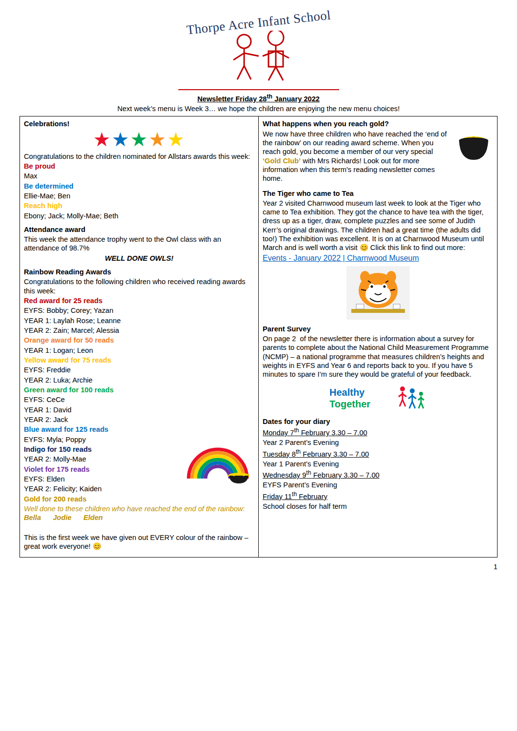Thorpe Acre Infant School
Newsletter Friday 28th January 2022
Next week’s menu is Week 3… we hope the children are enjoying the new menu choices!
| Celebrations! ★ ★ ★ ★ ★ Congratulations to the children nominated for Allstars awards this week: Be proud Max Be determined Ellie-Mae; Ben Reach high Ebony; Jack; Molly-Mae; Beth Attendance award This week the attendance trophy went to the Owl class with an attendance of 98.7% WELL DONE OWLS! Rainbow Reading Awards Congratulations to the following children who received reading awards this week: Red award for 25 reads EYFS: Bobby; Corey; Yazan YEAR 1: Laylah Rose; Leanne YEAR 2: Zain; Marcel; Alessia Orange award for 50 reads YEAR 1: Logan; Leon Yellow award for 75 reads EYFS: Freddie YEAR 2: Luka; Archie Green award for 100 reads EYFS: CeCe YEAR 1: David YEAR 2: Jack Blue award for 125 reads EYFS: Myla; Poppy Indigo for 150 reads YEAR 2: Molly-Mae Violet for 175 reads EYFS: Elden YEAR 2: Felicity; Kaiden Gold for 200 reads Well done to these children who have reached the end of the rainbow: Bella Jodie Elden This is the first week we have given out EVERY colour of the rainbow – great work everyone! 😊 | What happens when you reach gold? We now have three children who have reached the ‘end of the rainbow’ on our reading award scheme. When you reach gold, you become a member of our very special ‘Gold Club’ with Mrs Richards! Look out for more information when this term’s reading newsletter comes home. The Tiger who came to Tea Year 2 visited Charnwood museum last week to look at the Tiger who came to Tea exhibition. They got the chance to have tea with the tiger, dress up as a tiger, draw, complete puzzles and see some of Judith Kerr’s original drawings. The children had a great time (the adults did too!) The exhibition was excellent. It is on at Charnwood Museum until March and is well worth a visit 😊 Click this link to find out more: Events - January 2022 / Charnwood Museum Parent Survey On page 2 of the newsletter there is information about a survey for parents to complete about the National Child Measurement Programme (NCMP) – a national programme that measures children’s heights and weights in EYFS and Year 6 and reports back to you. If you have 5 minutes to spare I’m sure they would be grateful of your feedback. Healthy Together Dates for your diary Monday 7 th February 3.30 – 7.00 Year 2 Parent’s Evening Tuesday 8 th February 3.30 – 7.00 Year 1 Parent’s Evening Wednesday 9 th February 3.30 – 7.00 EYFS Parent’s Evening Friday 11 th February School closes for half term |
1